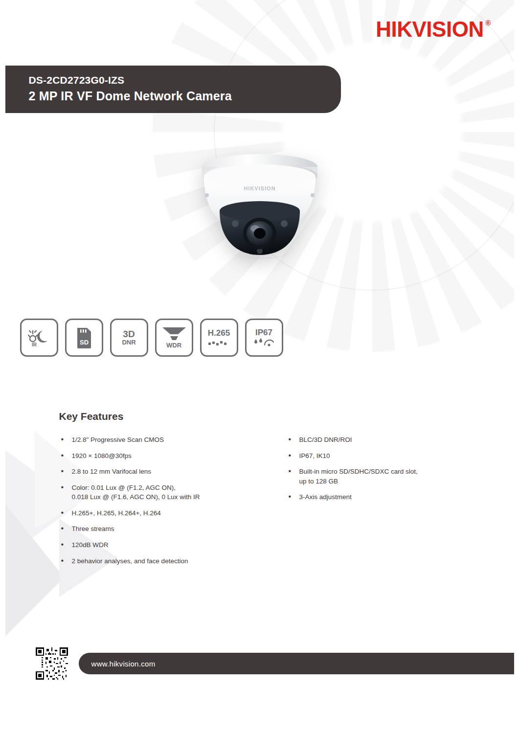HIKVISION®
DS-2CD2723G0-IZS
2 MP IR VF Dome Network Camera
HIKVISION
IR
SD
3D DNR
WDR
H.265
IP67
Key Features
1/2.8" Progressive Scan CMOS
1920 × 1080@30fps
2.8 to 12 mm Varifocal lens
Color: 0.01 Lux @ (F1.2, AGC ON),0.018 Lux @ (F1.6, AGC ON), 0 Lux with IR
H.265+, H.265, H.264+, H.264
Three streams
120dB WDR
2 behavior analyses, and face detection
BLC/3D DNR/ROI
IP67, IK10
Built-in micro SD/SDHC/SDXC card slot,up to 128 GB
3-Axis adjustment
www.hikvision.com